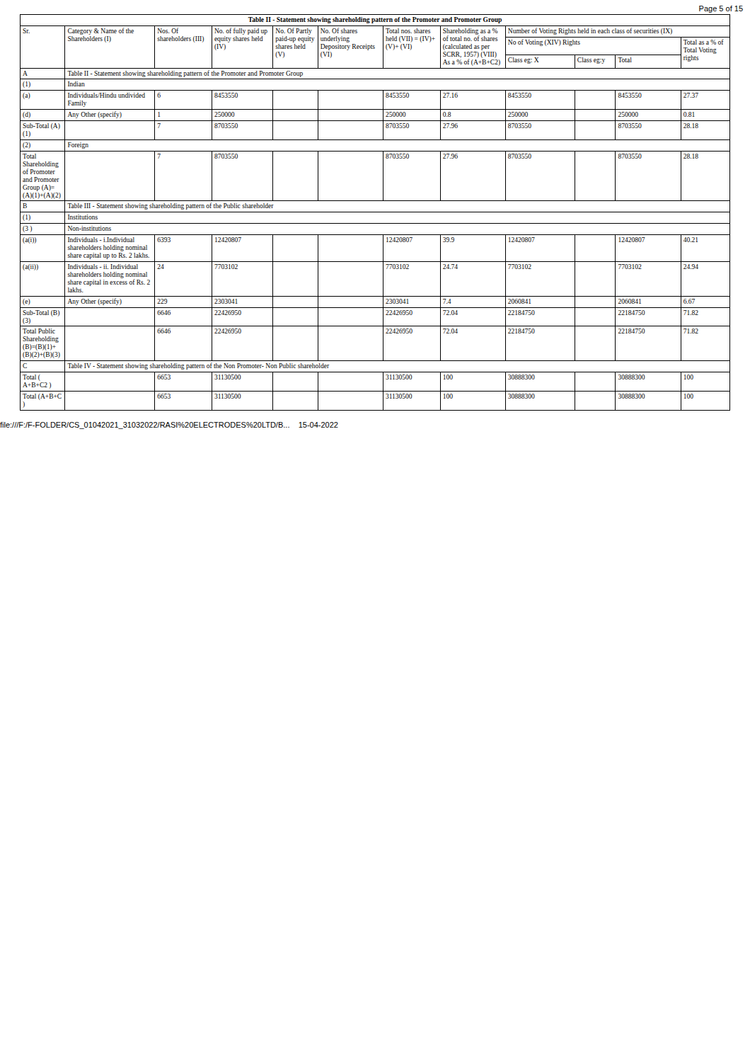Page 5 of 15
| Table II - Statement showing shareholding pattern of the Promoter and Promoter Group |
| Sr. | Category & Name of the Shareholders (I) | Nos. Of shareholders (III) | No. of fully paid up equity shares held (IV) | No. Of Partly paid-up equity shares held (V) | No. Of shares underlying Depository Receipts (VI) | Total nos. shares held (VII) = (IV)+(V)+ (VI) | Shareholding as a % of total no. of shares (calculated as per SCRR, 1957) (VIII) As a % of (A+B+C2) | Number of Voting Rights held in each class of securities (IX) |
| No of Voting (XIV) Rights | Total as a % of Total Voting rights |
| Class eg: X | Class eg:y | Total |
| A | Table II - Statement showing shareholding pattern of the Promoter and Promoter Group |
| (1) | Indian |
| (a) | Individuals/Hindu undivided Family | 6 | 8453550 | | | 8453550 | 27.16 | 8453550 | | 8453550 | 27.37 |
| (d) | Any Other (specify) | 1 | 250000 | | | 250000 | 0.8 | 250000 | | 250000 | 0.81 |
| Sub-Total (A)(1) | | 7 | 8703550 | | | 8703550 | 27.96 | 8703550 | | 8703550 | 28.18 |
| (2) | Foreign |
| Total Shareholding of Promoter and Promoter Group (A)= (A)(1)+(A)(2) | | 7 | 8703550 | | | 8703550 | 27.96 | 8703550 | | 8703550 | 28.18 |
| B | Table III - Statement showing shareholding pattern of the Public shareholder |
| (1) | Institutions |
| (3 ) | Non-institutions |
| (a(i)) | Individuals - i.Individual shareholders holding nominal share capital up to Rs. 2 lakhs. | 6393 | 12420807 | | | 12420807 | 39.9 | 12420807 | | 12420807 | 40.21 |
| (a(ii)) | Individuals - ii. Individual shareholders holding nominal share capital in excess of Rs. 2 lakhs. | 24 | 7703102 | | | 7703102 | 24.74 | 7703102 | | 7703102 | 24.94 |
| (e) | Any Other (specify) | 229 | 2303041 | | | 2303041 | 7.4 | 2060841 | | 2060841 | 6.67 |
| Sub-Total (B)(3) | | 6646 | 22426950 | | | 22426950 | 72.04 | 22184750 | | 22184750 | 71.82 |
| Total Public Shareholding (B)=(B)(1)+(B)(2)+(B)(3) | | 6646 | 22426950 | | | 22426950 | 72.04 | 22184750 | | 22184750 | 71.82 |
| C | Table IV - Statement showing shareholding pattern of the Non Promoter- Non Public shareholder |
| Total ( A+B+C2 ) | | 6653 | 31130500 | | | 31130500 | 100 | 30888300 | | 30888300 | 100 |
| Total (A+B+C ) | | 6653 | 31130500 | | | 31130500 | 100 | 30888300 | | 30888300 | 100 |
file:///F:/F-FOLDER/CS_01042021_31032022/RASI%20ELECTRODES%20LTD/B... 15-04-2022